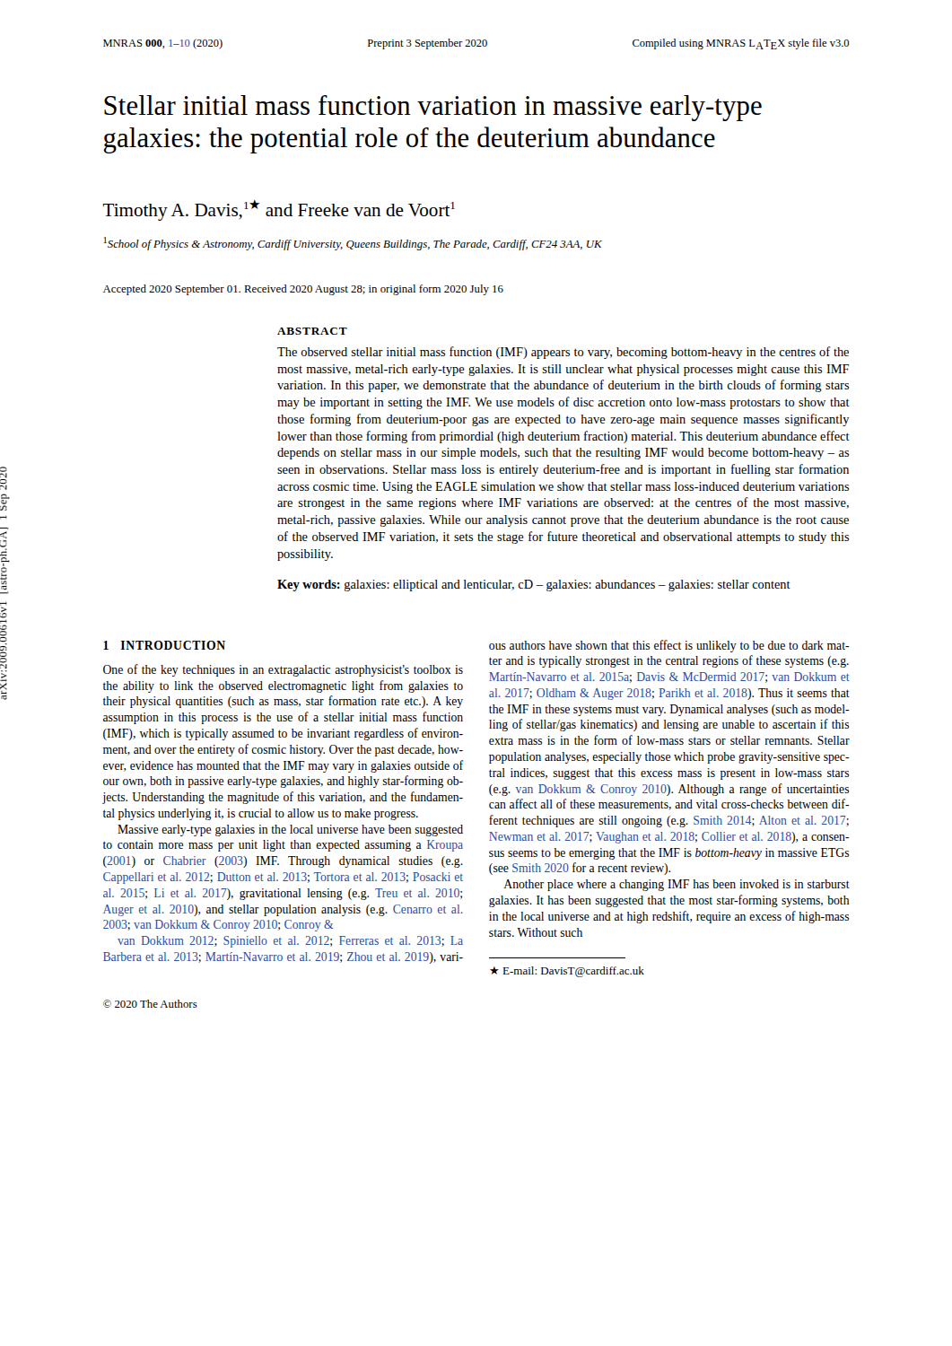arXiv:2009.00616v1 [astro-ph.GA] 1 Sep 2020
MNRAS 000, 1–10 (2020) Preprint 3 September 2020 Compiled using MNRAS LATEX style file v3.0
Stellar initial mass function variation in massive early-type galaxies: the potential role of the deuterium abundance
Timothy A. Davis,1★ and Freeke van de Voort1
1School of Physics & Astronomy, Cardiff University, Queens Buildings, The Parade, Cardiff, CF24 3AA, UK
Accepted 2020 September 01. Received 2020 August 28; in original form 2020 July 16
ABSTRACT
The observed stellar initial mass function (IMF) appears to vary, becoming bottom-heavy in the centres of the most massive, metal-rich early-type galaxies. It is still unclear what physical processes might cause this IMF variation. In this paper, we demonstrate that the abundance of deuterium in the birth clouds of forming stars may be important in setting the IMF. We use models of disc accretion onto low-mass protostars to show that those forming from deuterium-poor gas are expected to have zero-age main sequence masses significantly lower than those forming from primordial (high deuterium fraction) material. This deuterium abundance effect depends on stellar mass in our simple models, such that the resulting IMF would become bottom-heavy – as seen in observations. Stellar mass loss is entirely deuterium-free and is important in fuelling star formation across cosmic time. Using the EAGLE simulation we show that stellar mass loss-induced deuterium variations are strongest in the same regions where IMF variations are observed: at the centres of the most massive, metal-rich, passive galaxies. While our analysis cannot prove that the deuterium abundance is the root cause of the observed IMF variation, it sets the stage for future theoretical and observational attempts to study this possibility.
Key words: galaxies: elliptical and lenticular, cD – galaxies: abundances – galaxies: stellar content
1 INTRODUCTION
One of the key techniques in an extragalactic astrophysicist's toolbox is the ability to link the observed electromagnetic light from galaxies to their physical quantities (such as mass, star formation rate etc.). A key assumption in this process is the use of a stellar initial mass function (IMF), which is typically assumed to be invariant regardless of environment, and over the entirety of cosmic history. Over the past decade, however, evidence has mounted that the IMF may vary in galaxies outside of our own, both in passive early-type galaxies, and highly star-forming objects. Understanding the magnitude of this variation, and the fundamental physics underlying it, is crucial to allow us to make progress.
Massive early-type galaxies in the local universe have been suggested to contain more mass per unit light than expected assuming a Kroupa (2001) or Chabrier (2003) IMF. Through dynamical studies (e.g. Cappellari et al. 2012; Dutton et al. 2013; Tortora et al. 2013; Posacki et al. 2015; Li et al. 2017), gravitational lensing (e.g. Treu et al. 2010; Auger et al. 2010), and stellar population analysis (e.g. Cenarro et al. 2003; van Dokkum & Conroy 2010; Conroy &
van Dokkum 2012; Spiniello et al. 2012; Ferreras et al. 2013; La Barbera et al. 2013; Martín-Navarro et al. 2019; Zhou et al. 2019), various authors have shown that this effect is unlikely to be due to dark matter and is typically strongest in the central regions of these systems (e.g. Martín-Navarro et al. 2015a; Davis & McDermid 2017; van Dokkum et al. 2017; Oldham & Auger 2018; Parikh et al. 2018). Thus it seems that the IMF in these systems must vary. Dynamical analyses (such as modelling of stellar/gas kinematics) and lensing are unable to ascertain if this extra mass is in the form of low-mass stars or stellar remnants. Stellar population analyses, especially those which probe gravity-sensitive spectral indices, suggest that this excess mass is present in low-mass stars (e.g. van Dokkum & Conroy 2010). Although a range of uncertainties can affect all of these measurements, and vital cross-checks between different techniques are still ongoing (e.g. Smith 2014; Alton et al. 2017; Newman et al. 2017; Vaughan et al. 2018; Collier et al. 2018), a consensus seems to be emerging that the IMF is bottom-heavy in massive ETGs (see Smith 2020 for a recent review).
Another place where a changing IMF has been invoked is in starburst galaxies. It has been suggested that the most star-forming systems, both in the local universe and at high redshift, require an excess of high-mass stars. Without such
★ E-mail: DavisT@cardiff.ac.uk
© 2020 The Authors